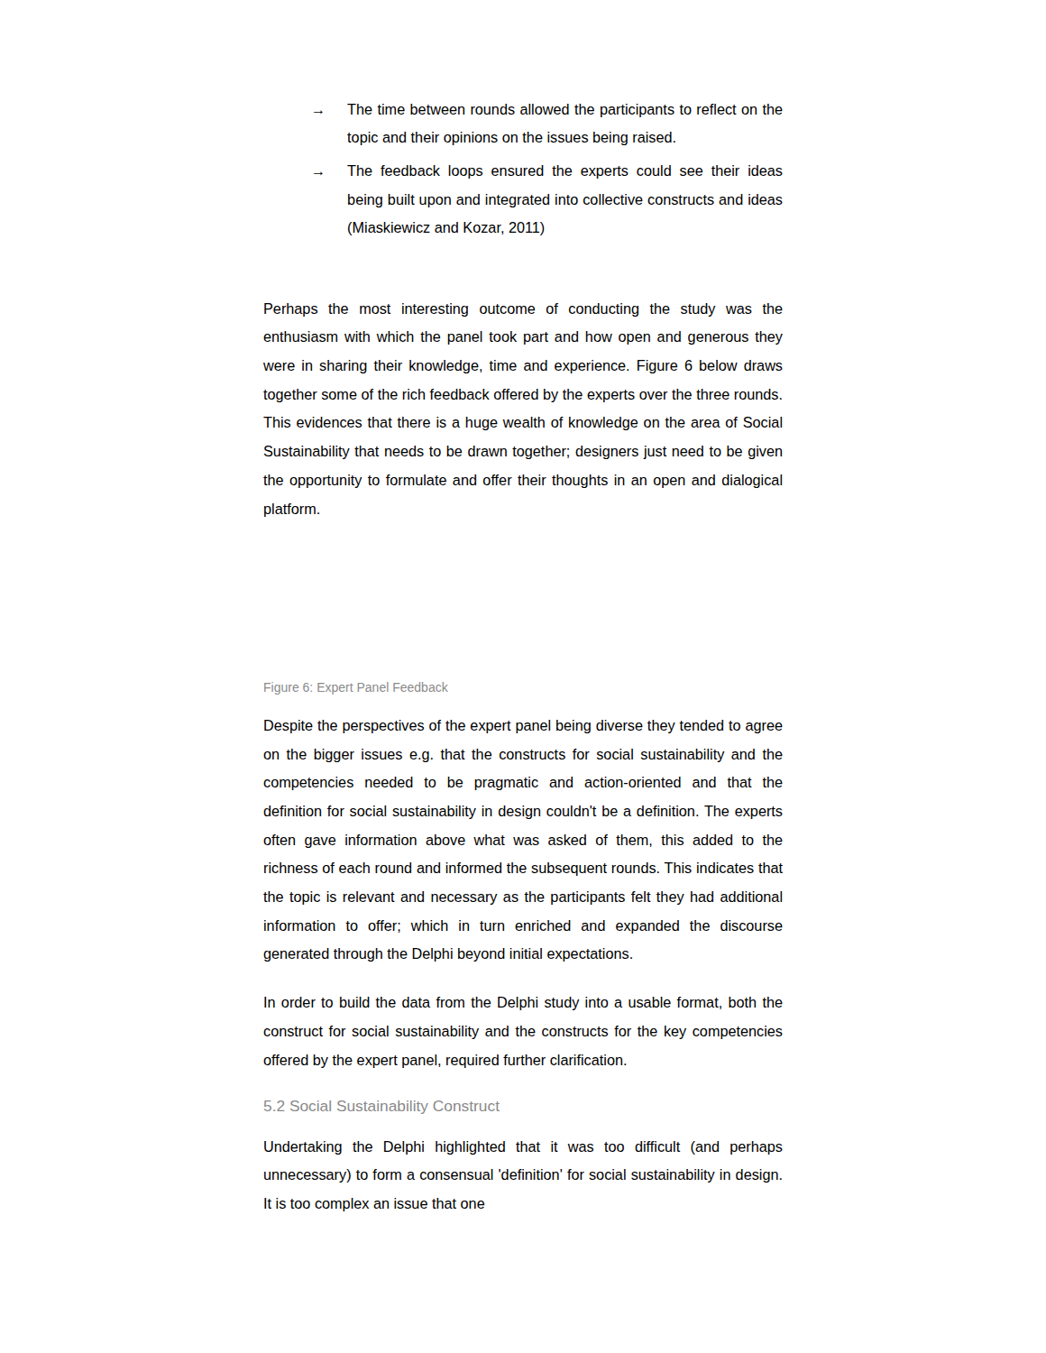The time between rounds allowed the participants to reflect on the topic and their opinions on the issues being raised.
The feedback loops ensured the experts could see their ideas being built upon and integrated into collective constructs and ideas (Miaskiewicz and Kozar, 2011)
Perhaps the most interesting outcome of conducting the study was the enthusiasm with which the panel took part and how open and generous they were in sharing their knowledge, time and experience. Figure 6 below draws together some of the rich feedback offered by the experts over the three rounds. This evidences that there is a huge wealth of knowledge on the area of Social Sustainability that needs to be drawn together; designers just need to be given the opportunity to formulate and offer their thoughts in an open and dialogical platform.
Figure 6: Expert Panel Feedback
Despite the perspectives of the expert panel being diverse they tended to agree on the bigger issues e.g. that the constructs for social sustainability and the competencies needed to be pragmatic and action-oriented and that the definition for social sustainability in design couldn't be a definition. The experts often gave information above what was asked of them, this added to the richness of each round and informed the subsequent rounds. This indicates that the topic is relevant and necessary as the participants felt they had additional information to offer; which in turn enriched and expanded the discourse generated through the Delphi beyond initial expectations.
In order to build the data from the Delphi study into a usable format, both the construct for social sustainability and the constructs for the key competencies offered by the expert panel, required further clarification.
5.2 Social Sustainability Construct
Undertaking the Delphi highlighted that it was too difficult (and perhaps unnecessary) to form a consensual 'definition' for social sustainability in design. It is too complex an issue that one